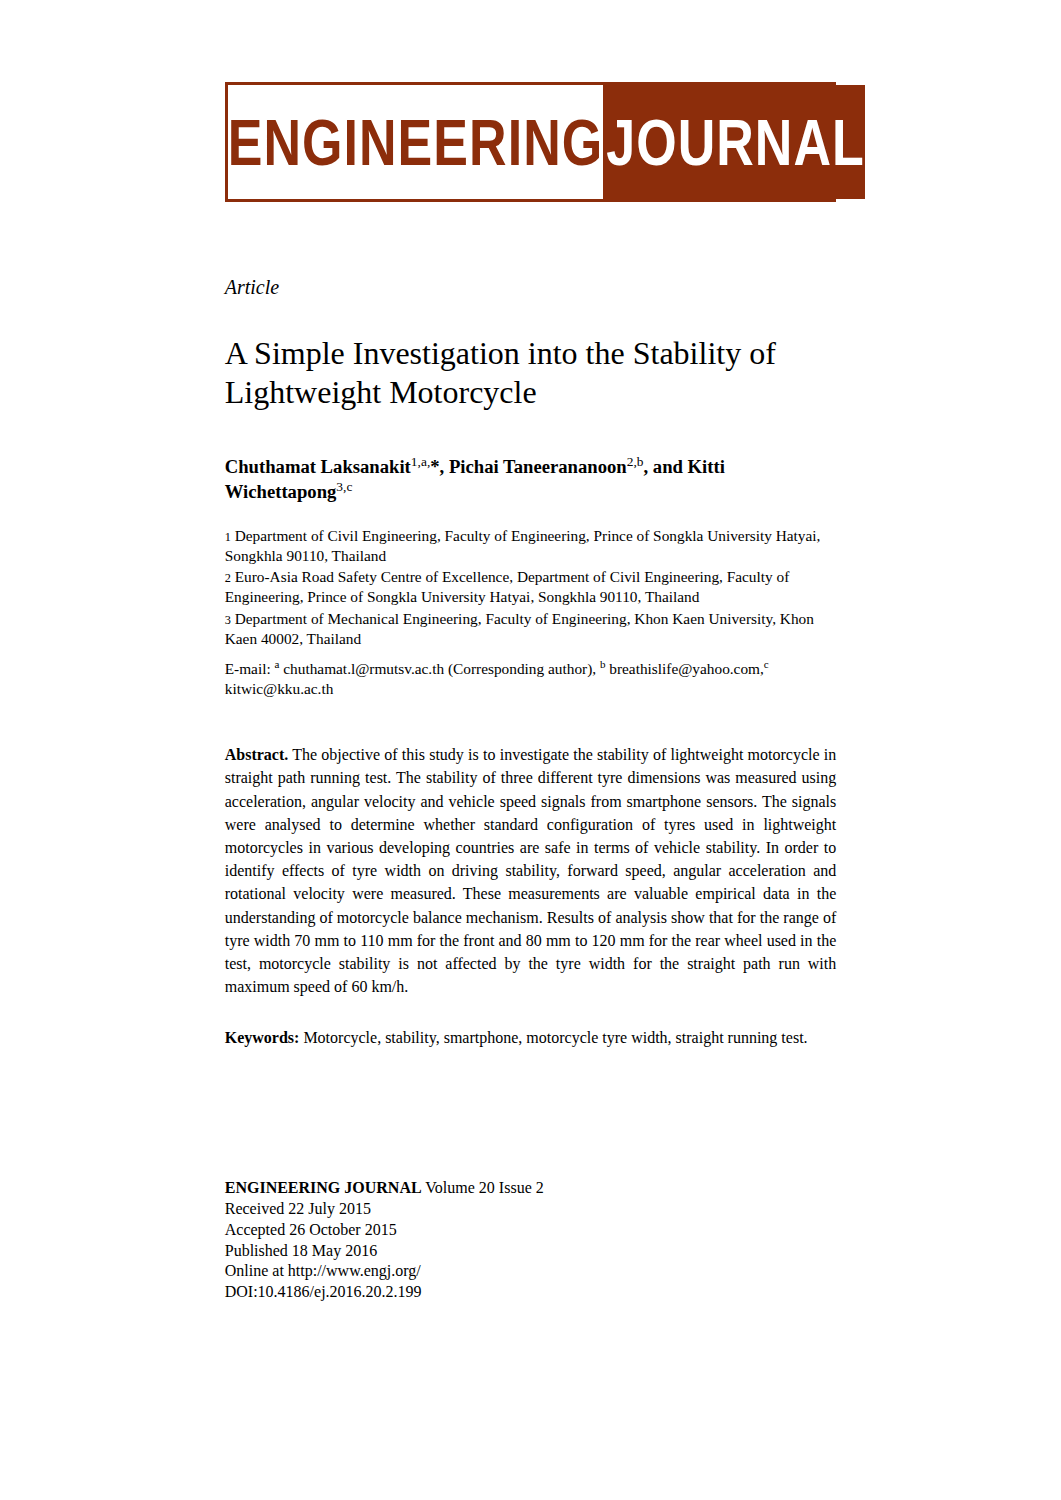Engineering
Journal
Article
A Simple Investigation into the Stability of
Lightweight Motorcycle
Chuthamat Laksanakit1,a,*, Pichai Taneerananoon2,b, and Kitti Wichettapong3,c
1 Department of Civil Engineering, Faculty of Engineering, Prince of Songkla University Hatyai, Songkhla 90110, Thailand
2 Euro-Asia Road Safety Centre of Excellence, Department of Civil Engineering, Faculty of Engineering, Prince of Songkla University Hatyai, Songkhla 90110, Thailand
3 Department of Mechanical Engineering, Faculty of Engineering, Khon Kaen University, Khon Kaen 40002, Thailand
E-mail: a chuthamat.l@rmutsv.ac.th (Corresponding author), b breathislife@yahoo.com,c kitwic@kku.ac.th
Abstract. The objective of this study is to investigate the stability of lightweight motorcycle in straight path running test. The stability of three different tyre dimensions was measured using acceleration, angular velocity and vehicle speed signals from smartphone sensors. The signals were analysed to determine whether standard configuration of tyres used in lightweight motorcycles in various developing countries are safe in terms of vehicle stability. In order to identify effects of tyre width on driving stability, forward speed, angular acceleration and rotational velocity were measured. These measurements are valuable empirical data in the understanding of motorcycle balance mechanism. Results of analysis show that for the range of tyre width 70 mm to 110 mm for the front and 80 mm to 120 mm for the rear wheel used in the test, motorcycle stability is not affected by the tyre width for the straight path run with maximum speed of 60 km/h.
Keywords: Motorcycle, stability, smartphone, motorcycle tyre width, straight running test.
ENGINEERING JOURNAL Volume 20 Issue 2
Received 22 July 2015
Accepted 26 October 2015
Published 18 May 2016
Online at http://www.engj.org/
DOI:10.4186/ej.2016.20.2.199